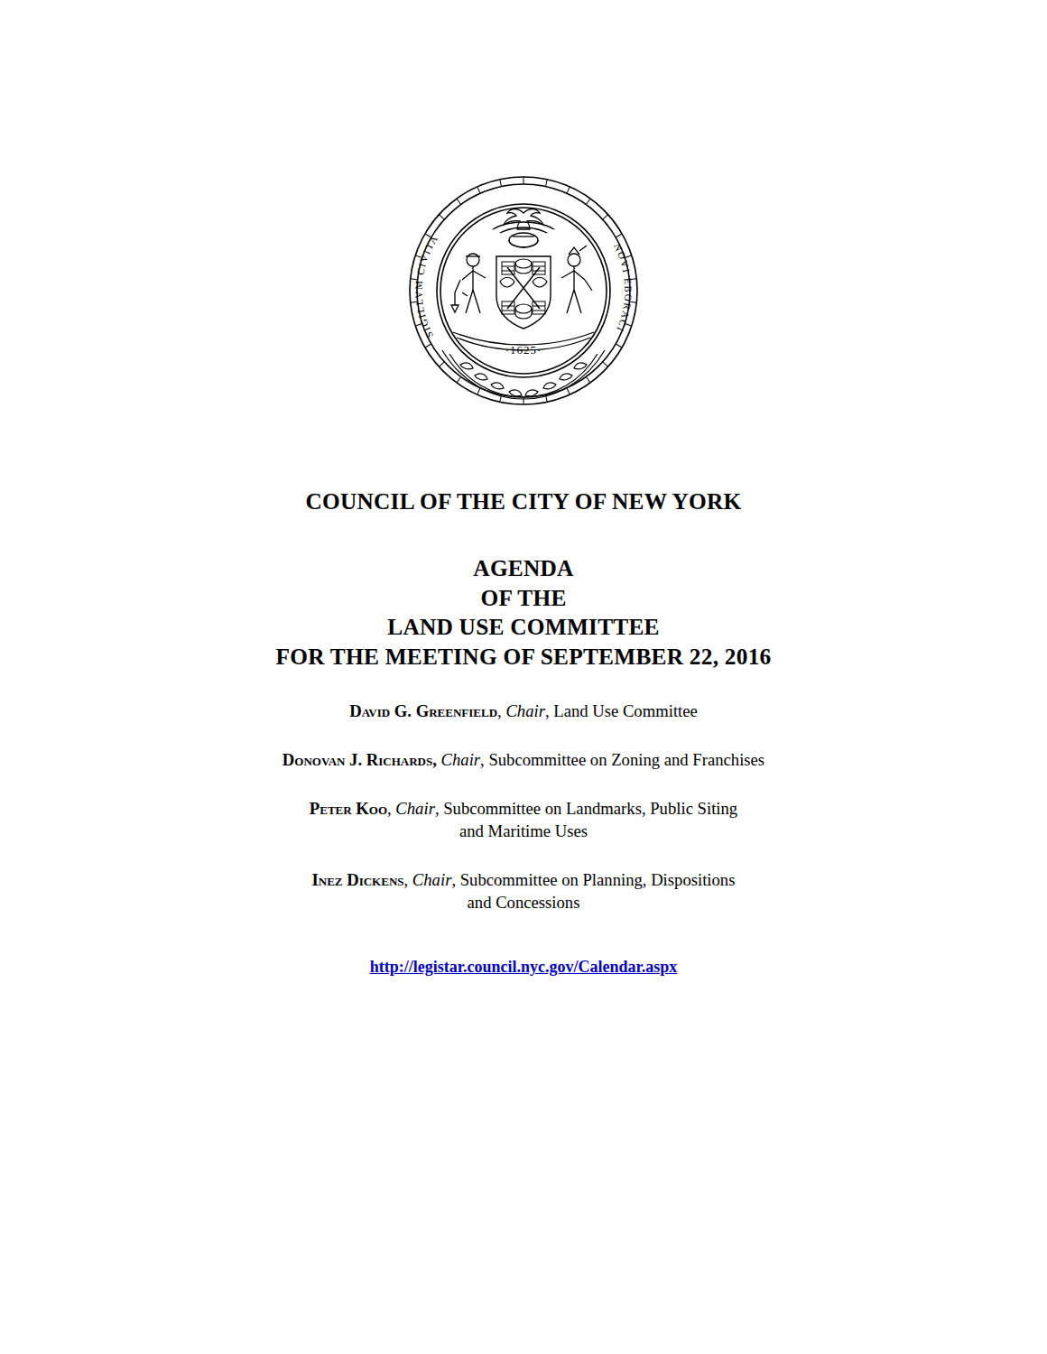Seal of the City of New York, 1625 SIGILLVM CIVITATIS NOVI EBORACI ·1625·
COUNCIL OF THE CITY OF NEW YORK
AGENDA
OF THE
LAND USE COMMITTEE
FOR THE MEETING OF SEPTEMBER 22, 2016
David G. Greenfield, Chair, Land Use Committee
Donovan J. Richards, Chair, Subcommittee on Zoning and Franchises
Peter Koo, Chair, Subcommittee on Landmarks, Public Siting and Maritime Uses
Inez Dickens, Chair, Subcommittee on Planning, Dispositions and Concessions
http://legistar.council.nyc.gov/Calendar.aspx